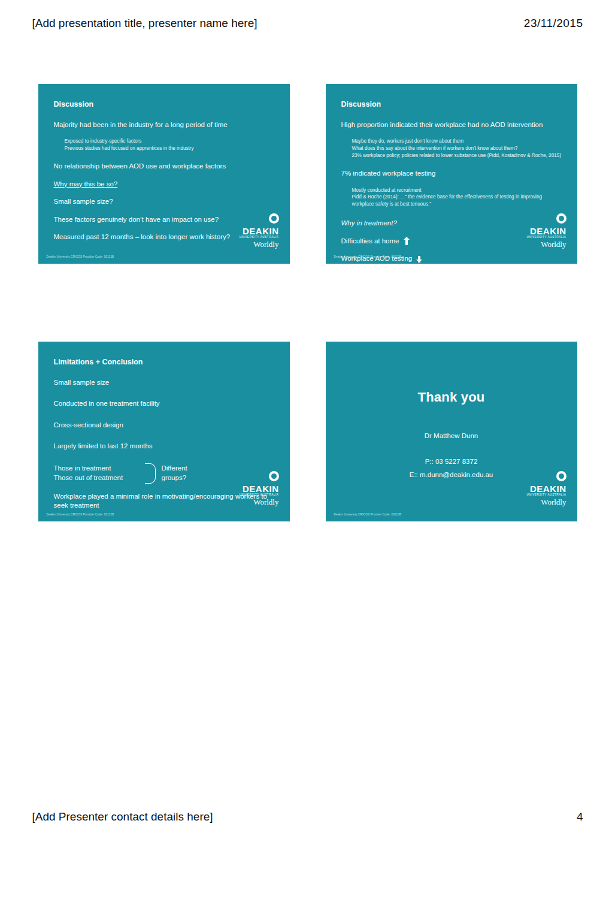[Add presentation title, presenter name here]
23/11/2015
Discussion
Majority had been in the industry for a long period of time
Exposed to industry-specific factors
Previous studies had focused on apprentices in the industry
No relationship between AOD use and workplace factors
Why may this be so?
Small sample size?
These factors genuinely don’t have an impact on use?
Measured past 12 months – look into longer work history?
DEAKIN
UNIVERSITY AUSTRALIA
Worldly
Deakin University CRICOS Provider Code: 00113B
Discussion
High proportion indicated their workplace had no AOD intervention
Maybe they do, workers just don’t know about them
What does this say about the intervention if workers don’t know about them?
23% workplace policy; policies related to lower substance use (Pidd, Kostadinov & Roche, 2015)
7% indicated workplace testing
Mostly conducted at recruitment
Pidd & Roche (2014): …“ the evidence base for the effectiveness of testing in improving workplace safety is at best tenuous.”
Why in treatment?
Difficulties at home
Workplace AOD testing
Source of encouragement?
Family/friend
Co-workers etc
DEAKIN
UNIVERSITY AUSTRALIA
Worldly
Deakin University CRICOS Provider Code: 00113B
Limitations + Conclusion
Small sample size
Conducted in one treatment facility
Cross-sectional design
Largely limited to last 12 months
Those in treatment
Those out of treatment
Different
groups?
Workplace played a minimal role in motivating/encouraging workers to seek treatment
DEAKIN
UNIVERSITY AUSTRALIA
Worldly
Deakin University CRICOS Provider Code: 00113B
Thank you
Dr Matthew Dunn
P:: 03 5227 8372
E:: m.dunn@deakin.edu.au
DEAKIN
UNIVERSITY AUSTRALIA
Worldly
Deakin University CRICOS Provider Code: 00113B
[Add Presenter contact details here]
4